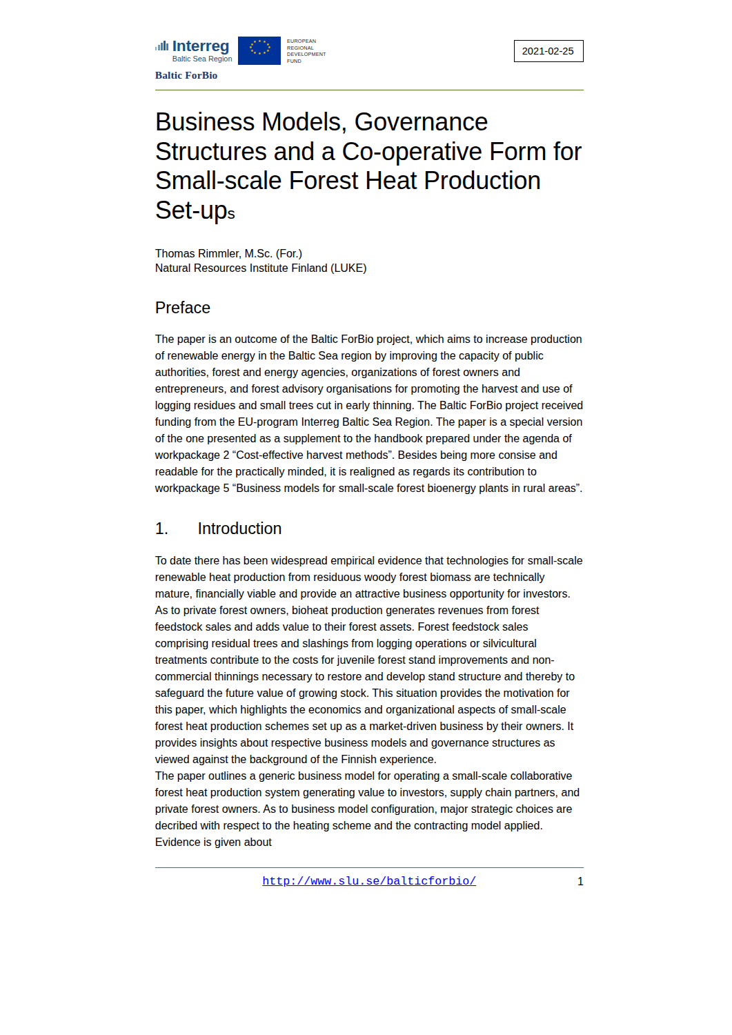Interreg Baltic Sea Region
★ ★ ★ ★ ★ ★ ★ ★ ★ ★ ★ ★
EUROPEAN
REGIONAL
DEVELOPMENT
FUND
Baltic ForBio
2021-02-25
Business Models, Governance Structures and a Co-operative Form for Small-scale Forest Heat Production Set-ups
Thomas Rimmler, M.Sc. (For.)
Natural Resources Institute Finland (LUKE)
Preface
The paper is an outcome of the Baltic ForBio project, which aims to increase production of renewable energy in the Baltic Sea region by improving the capacity of public authorities, forest and energy agencies, organizations of forest owners and entrepreneurs, and forest advisory organisations for promoting the harvest and use of logging residues and small trees cut in early thinning. The Baltic ForBio project received funding from the EU-program Interreg Baltic Sea Region. The paper is a special version of the one presented as a supplement to the handbook prepared under the agenda of workpackage 2 “Cost-effective harvest methods”. Besides being more consise and readable for the practically minded, it is realigned as regards its contribution to workpackage 5 “Business models for small-scale forest bioenergy plants in rural areas”.
1. Introduction
To date there has been widespread empirical evidence that technologies for small-scale renewable heat production from residuous woody forest biomass are technically mature, financially viable and provide an attractive business opportunity for investors. As to private forest owners, bioheat production generates revenues from forest feedstock sales and adds value to their forest assets. Forest feedstock sales comprising residual trees and slashings from logging operations or silvicultural treatments contribute to the costs for juvenile forest stand improvements and non-commercial thinnings necessary to restore and develop stand structure and thereby to safeguard the future value of growing stock. This situation provides the motivation for this paper, which highlights the economics and organizational aspects of small-scale forest heat production schemes set up as a market-driven business by their owners. It provides insights about respective business models and governance structures as viewed against the background of the Finnish experience.
The paper outlines a generic business model for operating a small-scale collaborative forest heat production system generating value to investors, supply chain partners, and private forest owners. As to business model configuration, major strategic choices are decribed with respect to the heating scheme and the contracting model applied. Evidence is given about
http://www.slu.se/balticforbio/ 1